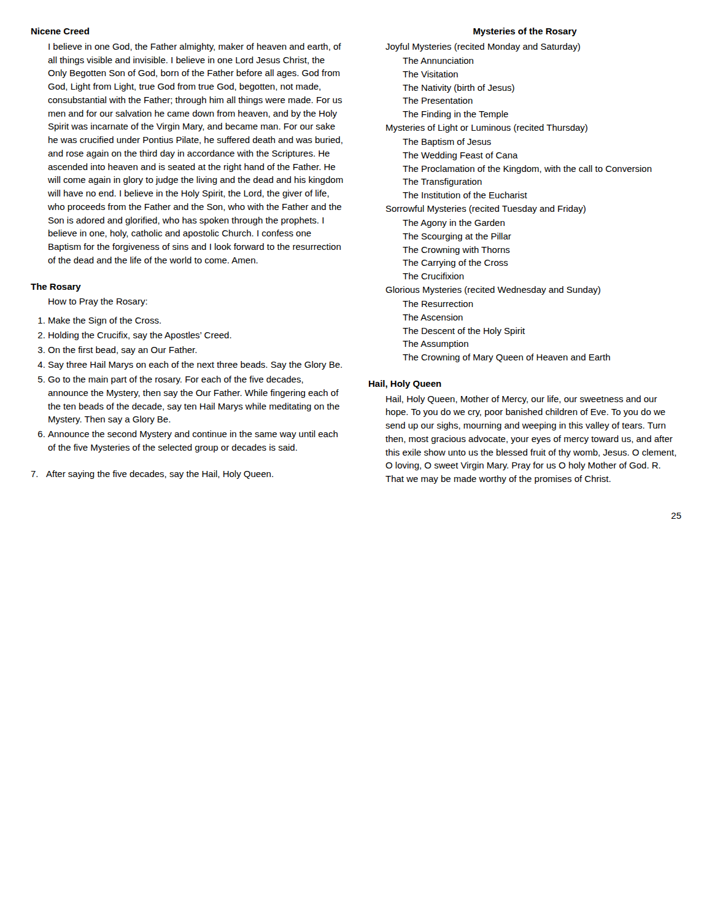Nicene Creed
I believe in one God, the Father almighty, maker of heaven and earth, of all things visible and invisible. I believe in one Lord Jesus Christ, the Only Begotten Son of God, born of the Father before all ages. God from God, Light from Light, true God from true God, begotten, not made, consubstantial with the Father; through him all things were made. For us men and for our salvation he came down from heaven, and by the Holy Spirit was incarnate of the Virgin Mary, and became man. For our sake he was crucified under Pontius Pilate, he suffered death and was buried, and rose again on the third day in accordance with the Scriptures. He ascended into heaven and is seated at the right hand of the Father. He will come again in glory to judge the living and the dead and his kingdom will have no end. I believe in the Holy Spirit, the Lord, the giver of life, who proceeds from the Father and the Son, who with the Father and the Son is adored and glorified, who has spoken through the prophets. I believe in one, holy, catholic and apostolic Church. I confess one Baptism for the forgiveness of sins and I look forward to the resurrection of the dead and the life of the world to come. Amen.
The Rosary
How to Pray the Rosary:
Make the Sign of the Cross.
Holding the Crucifix, say the Apostles’ Creed.
On the first bead, say an Our Father.
Say three Hail Marys on each of the next three beads. Say the Glory Be.
Go to the main part of the rosary. For each of the five decades, announce the Mystery, then say the Our Father. While fingering each of the ten beads of the decade, say ten Hail Marys while meditating on the Mystery. Then say a Glory Be.
Announce the second Mystery and continue in the same way until each of the five Mysteries of the selected group or decades is said.
7. After saying the five decades, say the Hail, Holy Queen.
Mysteries of the Rosary
Joyful Mysteries (recited Monday and Saturday)
The Annunciation
The Visitation
The Nativity (birth of Jesus)
The Presentation
The Finding in the Temple
Mysteries of Light or Luminous (recited Thursday)
The Baptism of Jesus
The Wedding Feast of Cana
The Proclamation of the Kingdom, with the call to Conversion
The Transfiguration
The Institution of the Eucharist
Sorrowful Mysteries (recited Tuesday and Friday)
The Agony in the Garden
The Scourging at the Pillar
The Crowning with Thorns
The Carrying of the Cross
The Crucifixion
Glorious Mysteries (recited Wednesday and Sunday)
The Resurrection
The Ascension
The Descent of the Holy Spirit
The Assumption
The Crowning of Mary Queen of Heaven and Earth
Hail, Holy Queen
Hail, Holy Queen, Mother of Mercy, our life, our sweetness and our hope. To you do we cry, poor banished children of Eve. To you do we send up our sighs, mourning and weeping in this valley of tears. Turn then, most gracious advocate, your eyes of mercy toward us, and after this exile show unto us the blessed fruit of thy womb, Jesus. O clement, O loving, O sweet Virgin Mary. Pray for us O holy Mother of God. R. That we may be made worthy of the promises of Christ.
25